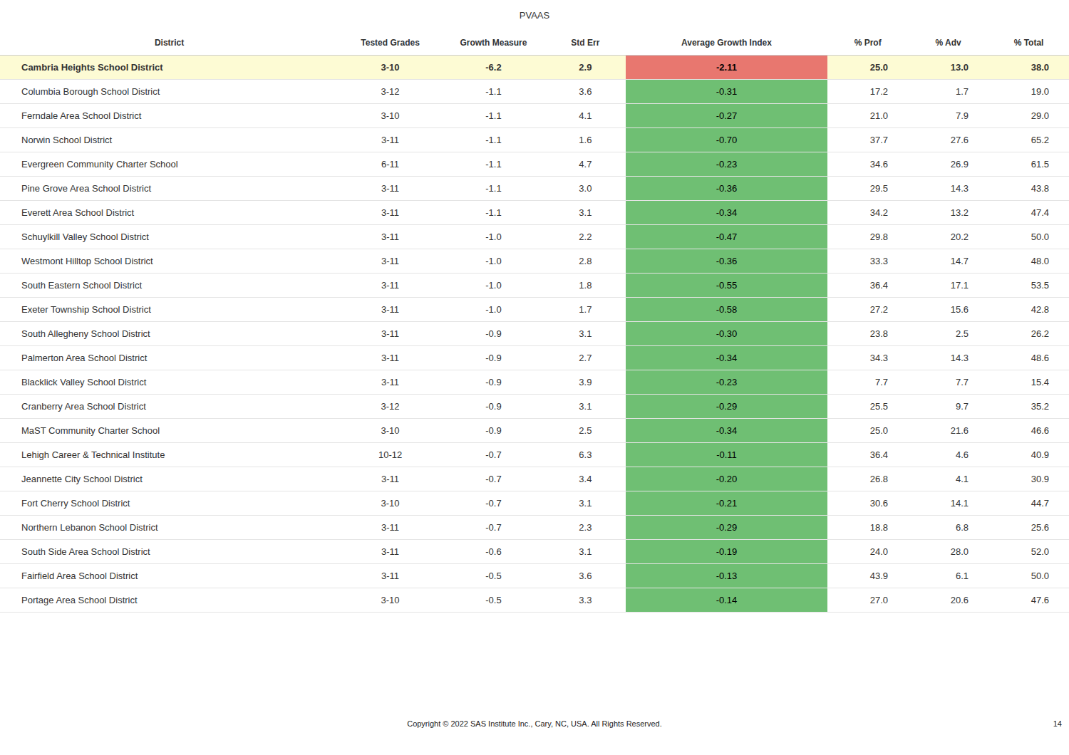PVAAS
| District | Tested Grades | Growth Measure | Std Err | Average Growth Index | % Prof | % Adv | % Total |
| --- | --- | --- | --- | --- | --- | --- | --- |
| Cambria Heights School District | 3-10 | -6.2 | 2.9 | -2.11 | 25.0 | 13.0 | 38.0 |
| Columbia Borough School District | 3-12 | -1.1 | 3.6 | -0.31 | 17.2 | 1.7 | 19.0 |
| Ferndale Area School District | 3-10 | -1.1 | 4.1 | -0.27 | 21.0 | 7.9 | 29.0 |
| Norwin School District | 3-11 | -1.1 | 1.6 | -0.70 | 37.7 | 27.6 | 65.2 |
| Evergreen Community Charter School | 6-11 | -1.1 | 4.7 | -0.23 | 34.6 | 26.9 | 61.5 |
| Pine Grove Area School District | 3-11 | -1.1 | 3.0 | -0.36 | 29.5 | 14.3 | 43.8 |
| Everett Area School District | 3-11 | -1.1 | 3.1 | -0.34 | 34.2 | 13.2 | 47.4 |
| Schuylkill Valley School District | 3-11 | -1.0 | 2.2 | -0.47 | 29.8 | 20.2 | 50.0 |
| Westmont Hilltop School District | 3-11 | -1.0 | 2.8 | -0.36 | 33.3 | 14.7 | 48.0 |
| South Eastern School District | 3-11 | -1.0 | 1.8 | -0.55 | 36.4 | 17.1 | 53.5 |
| Exeter Township School District | 3-11 | -1.0 | 1.7 | -0.58 | 27.2 | 15.6 | 42.8 |
| South Allegheny School District | 3-11 | -0.9 | 3.1 | -0.30 | 23.8 | 2.5 | 26.2 |
| Palmerton Area School District | 3-11 | -0.9 | 2.7 | -0.34 | 34.3 | 14.3 | 48.6 |
| Blacklick Valley School District | 3-11 | -0.9 | 3.9 | -0.23 | 7.7 | 7.7 | 15.4 |
| Cranberry Area School District | 3-12 | -0.9 | 3.1 | -0.29 | 25.5 | 9.7 | 35.2 |
| MaST Community Charter School | 3-10 | -0.9 | 2.5 | -0.34 | 25.0 | 21.6 | 46.6 |
| Lehigh Career & Technical Institute | 10-12 | -0.7 | 6.3 | -0.11 | 36.4 | 4.6 | 40.9 |
| Jeannette City School District | 3-11 | -0.7 | 3.4 | -0.20 | 26.8 | 4.1 | 30.9 |
| Fort Cherry School District | 3-10 | -0.7 | 3.1 | -0.21 | 30.6 | 14.1 | 44.7 |
| Northern Lebanon School District | 3-11 | -0.7 | 2.3 | -0.29 | 18.8 | 6.8 | 25.6 |
| South Side Area School District | 3-11 | -0.6 | 3.1 | -0.19 | 24.0 | 28.0 | 52.0 |
| Fairfield Area School District | 3-11 | -0.5 | 3.6 | -0.13 | 43.9 | 6.1 | 50.0 |
| Portage Area School District | 3-10 | -0.5 | 3.3 | -0.14 | 27.0 | 20.6 | 47.6 |
Copyright © 2022 SAS Institute Inc., Cary, NC, USA. All Rights Reserved. 14